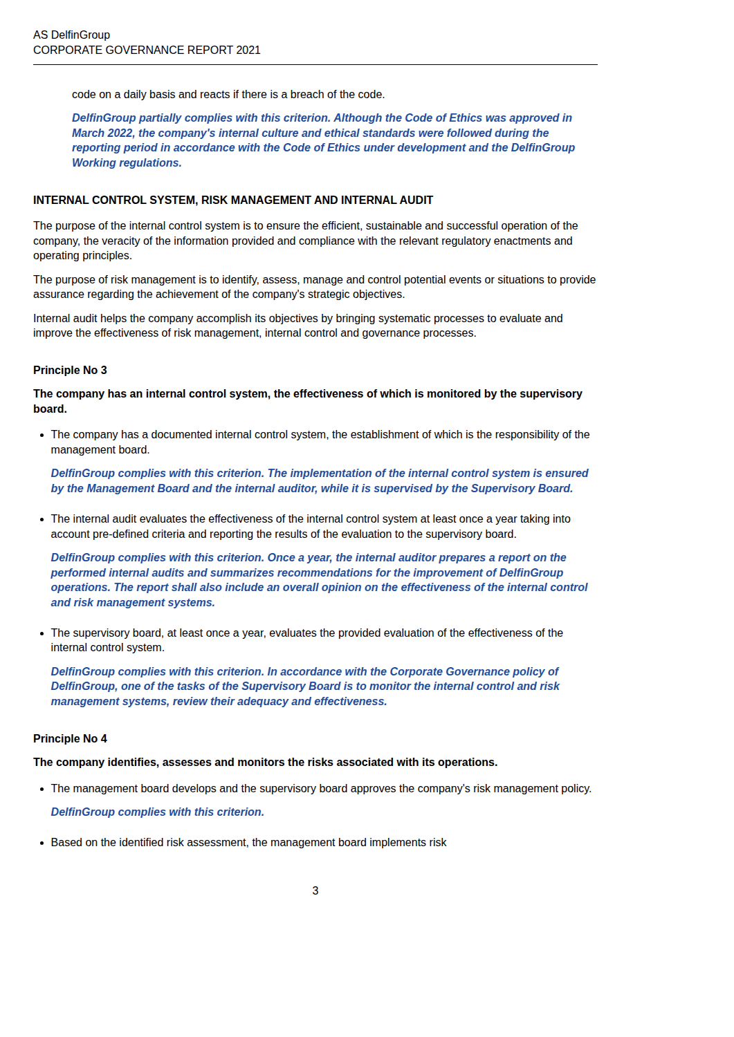AS DelfinGroup
CORPORATE GOVERNANCE REPORT 2021
code on a daily basis and reacts if there is a breach of the code.
DelfinGroup partially complies with this criterion. Although the Code of Ethics was approved in March 2022, the company's internal culture and ethical standards were followed during the reporting period in accordance with the Code of Ethics under development and the DelfinGroup Working regulations.
INTERNAL CONTROL SYSTEM, RISK MANAGEMENT AND INTERNAL AUDIT
The purpose of the internal control system is to ensure the efficient, sustainable and successful operation of the company, the veracity of the information provided and compliance with the relevant regulatory enactments and operating principles.
The purpose of risk management is to identify, assess, manage and control potential events or situations to provide assurance regarding the achievement of the company's strategic objectives.
Internal audit helps the company accomplish its objectives by bringing systematic processes to evaluate and improve the effectiveness of risk management, internal control and governance processes.
Principle No 3
The company has an internal control system, the effectiveness of which is monitored by the supervisory board.
The company has a documented internal control system, the establishment of which is the responsibility of the management board.
DelfinGroup complies with this criterion. The implementation of the internal control system is ensured by the Management Board and the internal auditor, while it is supervised by the Supervisory Board.
The internal audit evaluates the effectiveness of the internal control system at least once a year taking into account pre-defined criteria and reporting the results of the evaluation to the supervisory board.
DelfinGroup complies with this criterion. Once a year, the internal auditor prepares a report on the performed internal audits and summarizes recommendations for the improvement of DelfinGroup operations. The report shall also include an overall opinion on the effectiveness of the internal control and risk management systems.
The supervisory board, at least once a year, evaluates the provided evaluation of the effectiveness of the internal control system.
DelfinGroup complies with this criterion. In accordance with the Corporate Governance policy of DelfinGroup, one of the tasks of the Supervisory Board is to monitor the internal control and risk management systems, review their adequacy and effectiveness.
Principle No 4
The company identifies, assesses and monitors the risks associated with its operations.
The management board develops and the supervisory board approves the company's risk management policy.
DelfinGroup complies with this criterion.
Based on the identified risk assessment, the management board implements risk
3